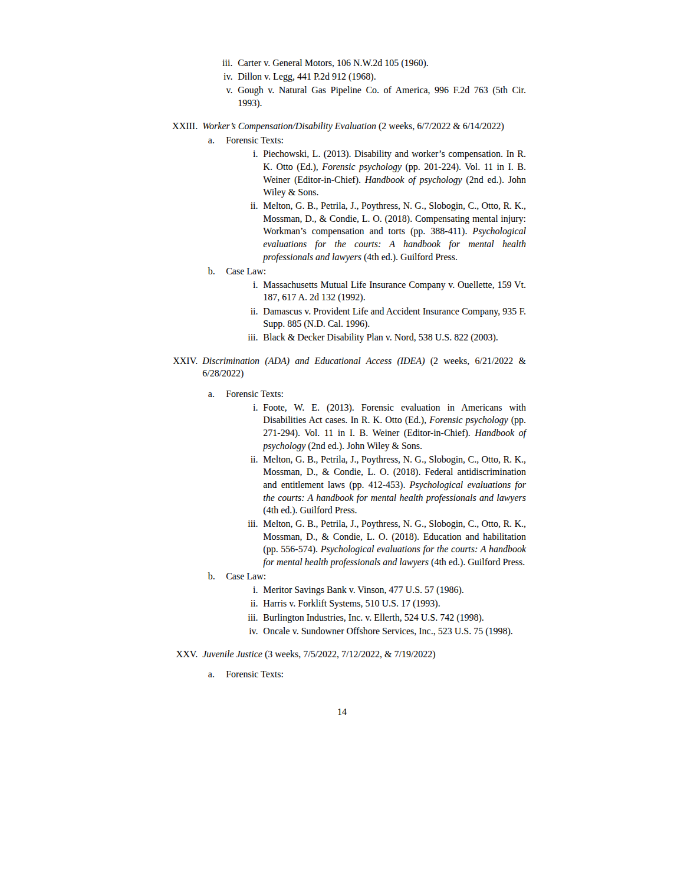iii.
Carter v. General Motors, 106 N.W.2d 105 (1960).
iv.
Dillon v. Legg, 441 P.2d 912 (1968).
v.
Gough v. Natural Gas Pipeline Co. of America, 996 F.2d 763 (5th Cir. 1993).
XXIII.
Worker’s Compensation/Disability Evaluation (2 weeks, 6/7/2022 & 6/14/2022)
a.
Forensic Texts:
i.
Piechowski, L. (2013). Disability and worker’s compensation. In R. K. Otto (Ed.), Forensic psychology (pp. 201-224). Vol. 11 in I. B. Weiner (Editor-in-Chief). Handbook of psychology (2nd ed.). John Wiley & Sons.
ii.
Melton, G. B., Petrila, J., Poythress, N. G., Slobogin, C., Otto, R. K., Mossman, D., & Condie, L. O. (2018). Compensating mental injury: Workman’s compensation and torts (pp. 388-411). Psychological evaluations for the courts: A handbook for mental health professionals and lawyers (4th ed.). Guilford Press.
b.
Case Law:
i.
Massachusetts Mutual Life Insurance Company v. Ouellette, 159 Vt. 187, 617 A. 2d 132 (1992).
ii.
Damascus v. Provident Life and Accident Insurance Company, 935 F. Supp. 885 (N.D. Cal. 1996).
iii.
Black & Decker Disability Plan v. Nord, 538 U.S. 822 (2003).
XXIV.
Discrimination (ADA) and Educational Access (IDEA) (2 weeks, 6/21/2022 & 6/28/2022)
a.
Forensic Texts:
i.
Foote, W. E. (2013). Forensic evaluation in Americans with Disabilities Act cases. In R. K. Otto (Ed.), Forensic psychology (pp. 271-294). Vol. 11 in I. B. Weiner (Editor-in-Chief). Handbook of psychology (2nd ed.). John Wiley & Sons.
ii.
Melton, G. B., Petrila, J., Poythress, N. G., Slobogin, C., Otto, R. K., Mossman, D., & Condie, L. O. (2018). Federal antidiscrimination and entitlement laws (pp. 412-453). Psychological evaluations for the courts: A handbook for mental health professionals and lawyers (4th ed.). Guilford Press.
iii.
Melton, G. B., Petrila, J., Poythress, N. G., Slobogin, C., Otto, R. K., Mossman, D., & Condie, L. O. (2018). Education and habilitation (pp. 556-574). Psychological evaluations for the courts: A handbook for mental health professionals and lawyers (4th ed.). Guilford Press.
b.
Case Law:
i.
Meritor Savings Bank v. Vinson, 477 U.S. 57 (1986).
ii.
Harris v. Forklift Systems, 510 U.S. 17 (1993).
iii.
Burlington Industries, Inc. v. Ellerth, 524 U.S. 742 (1998).
iv.
Oncale v. Sundowner Offshore Services, Inc., 523 U.S. 75 (1998).
XXV.
Juvenile Justice (3 weeks, 7/5/2022, 7/12/2022, & 7/19/2022)
a.
Forensic Texts:
14